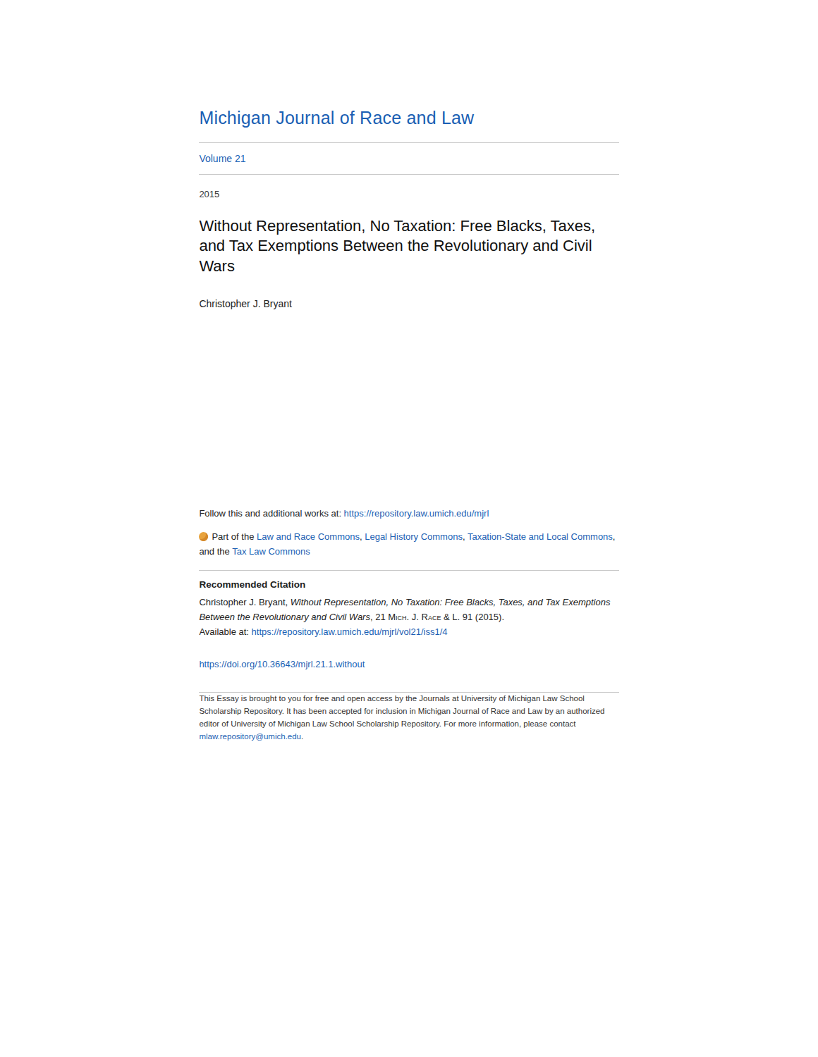Michigan Journal of Race and Law
Volume 21
2015
Without Representation, No Taxation: Free Blacks, Taxes, and Tax Exemptions Between the Revolutionary and Civil Wars
Christopher J. Bryant
Follow this and additional works at: https://repository.law.umich.edu/mjrl
Part of the Law and Race Commons, Legal History Commons, Taxation-State and Local Commons, and the Tax Law Commons
Recommended Citation
Christopher J. Bryant, Without Representation, No Taxation: Free Blacks, Taxes, and Tax Exemptions Between the Revolutionary and Civil Wars, 21 Mich. J. Race & L. 91 (2015).
Available at: https://repository.law.umich.edu/mjrl/vol21/iss1/4
https://doi.org/10.36643/mjrl.21.1.without
This Essay is brought to you for free and open access by the Journals at University of Michigan Law School Scholarship Repository. It has been accepted for inclusion in Michigan Journal of Race and Law by an authorized editor of University of Michigan Law School Scholarship Repository. For more information, please contact mlaw.repository@umich.edu.